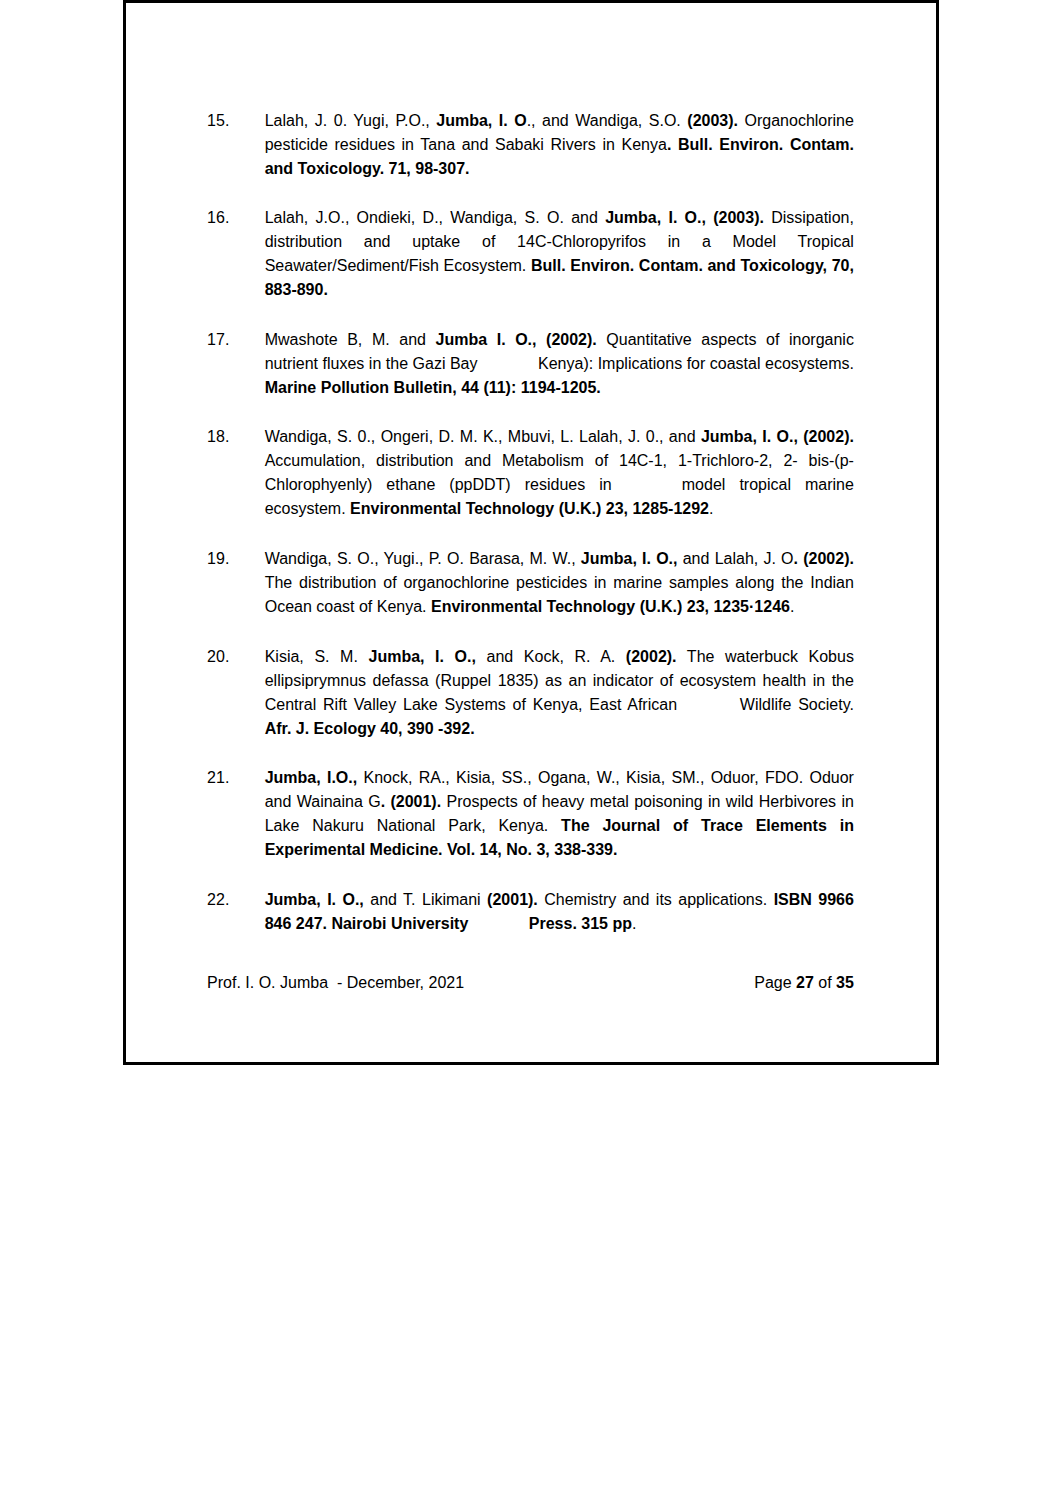Lalah, J. 0. Yugi, P.O., Jumba, I. O., and Wandiga, S.O. (2003). Organochlorine pesticide residues in Tana and Sabaki Rivers in Kenya. Bull. Environ. Contam. and Toxicology. 71, 98-307.
Lalah, J.O., Ondieki, D., Wandiga, S. O. and Jumba, I. O., (2003). Dissipation, distribution and uptake of 14C-Chloropyrifos in a Model Tropical Seawater/Sediment/Fish Ecosystem. Bull. Environ. Contam. and Toxicology, 70, 883-890.
Mwashote B, M. and Jumba I. O., (2002). Quantitative aspects of inorganic nutrient fluxes in the Gazi Bay Kenya): Implications for coastal ecosystems. Marine Pollution Bulletin, 44 (11): 1194-1205.
Wandiga, S. 0., Ongeri, D. M. K., Mbuvi, L. Lalah, J. 0., and Jumba, I. O., (2002). Accumulation, distribution and Metabolism of 14C-1, 1-Trichloro-2, 2- bis-(p-Chlorophyenly) ethane (ppDDT) residues in model tropical marine ecosystem. Environmental Technology (U.K.) 23, 1285-1292.
Wandiga, S. O., Yugi., P. O. Barasa, M. W., Jumba, I. O., and Lalah, J. O. (2002). The distribution of organochlorine pesticides in marine samples along the Indian Ocean coast of Kenya. Environmental Technology (U.K.) 23, 1235·1246.
Kisia, S. M. Jumba, I. O., and Kock, R. A. (2002). The waterbuck Kobus ellipsiprymnus defassa (Ruppel 1835) as an indicator of ecosystem health in the Central Rift Valley Lake Systems of Kenya, East African Wildlife Society. Afr. J. Ecology 40, 390 -392.
Jumba, I.O., Knock, RA., Kisia, SS., Ogana, W., Kisia, SM., Oduor, FDO. Oduor and Wainaina G. (2001). Prospects of heavy metal poisoning in wild Herbivores in Lake Nakuru National Park, Kenya. The Journal of Trace Elements in Experimental Medicine. Vol. 14, No. 3, 338-339.
Jumba, I. O., and T. Likimani (2001). Chemistry and its applications. ISBN 9966 846 247. Nairobi University Press. 315 pp.
Prof. I. O. Jumba - December, 2021 Page 27 of 35